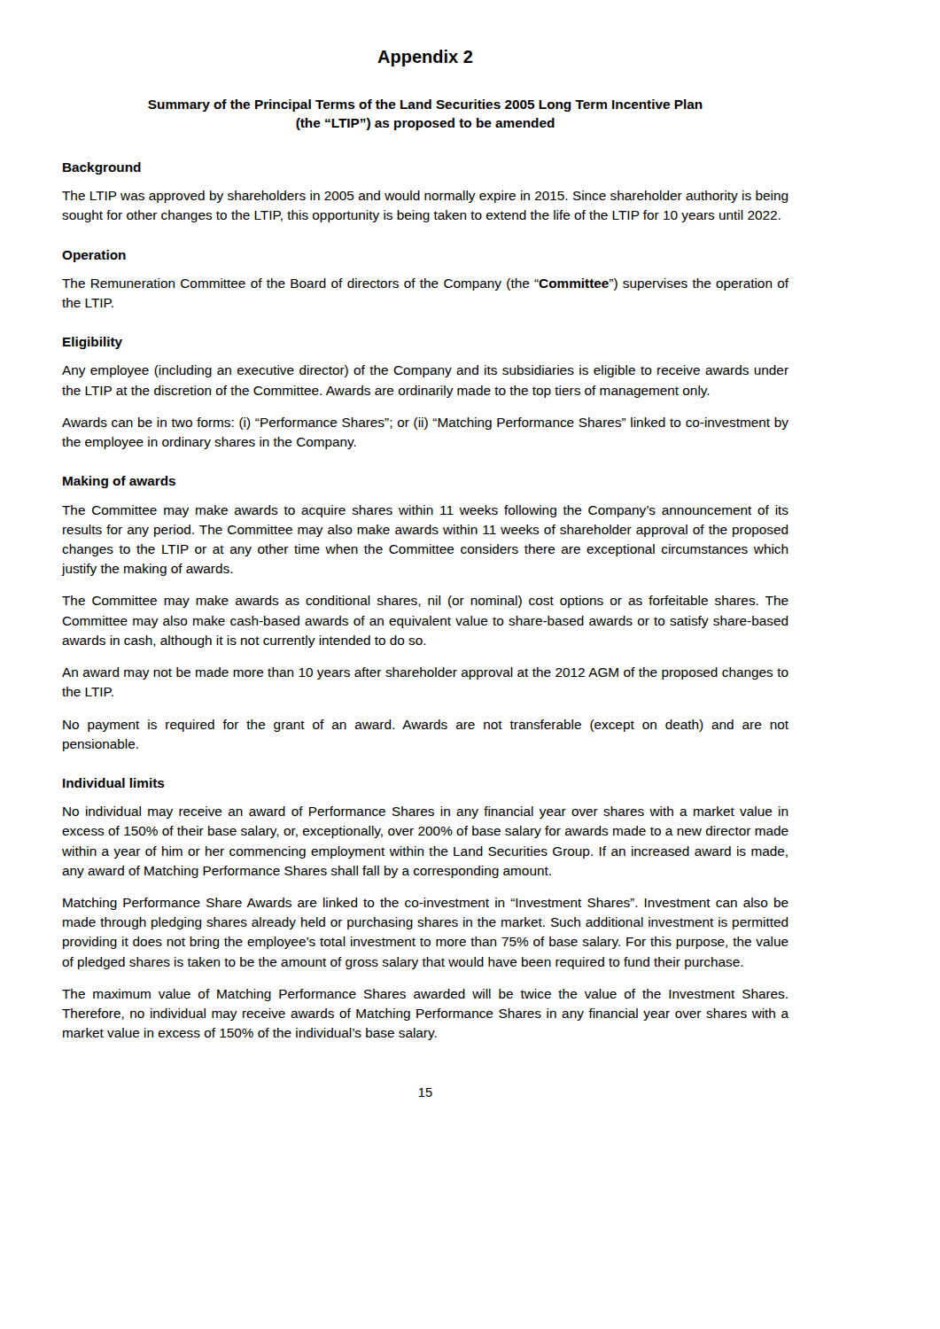Appendix 2
Summary of the Principal Terms of the Land Securities 2005 Long Term Incentive Plan
(the “LTIP”) as proposed to be amended
Background
The LTIP was approved by shareholders in 2005 and would normally expire in 2015. Since shareholder authority is being sought for other changes to the LTIP, this opportunity is being taken to extend the life of the LTIP for 10 years until 2022.
Operation
The Remuneration Committee of the Board of directors of the Company (the “Committee”) supervises the operation of the LTIP.
Eligibility
Any employee (including an executive director) of the Company and its subsidiaries is eligible to receive awards under the LTIP at the discretion of the Committee. Awards are ordinarily made to the top tiers of management only.
Awards can be in two forms: (i) “Performance Shares”; or (ii) “Matching Performance Shares” linked to co-investment by the employee in ordinary shares in the Company.
Making of awards
The Committee may make awards to acquire shares within 11 weeks following the Company’s announcement of its results for any period. The Committee may also make awards within 11 weeks of shareholder approval of the proposed changes to the LTIP or at any other time when the Committee considers there are exceptional circumstances which justify the making of awards.
The Committee may make awards as conditional shares, nil (or nominal) cost options or as forfeitable shares. The Committee may also make cash-based awards of an equivalent value to share-based awards or to satisfy share-based awards in cash, although it is not currently intended to do so.
An award may not be made more than 10 years after shareholder approval at the 2012 AGM of the proposed changes to the LTIP.
No payment is required for the grant of an award. Awards are not transferable (except on death) and are not pensionable.
Individual limits
No individual may receive an award of Performance Shares in any financial year over shares with a market value in excess of 150% of their base salary, or, exceptionally, over 200% of base salary for awards made to a new director made within a year of him or her commencing employment within the Land Securities Group. If an increased award is made, any award of Matching Performance Shares shall fall by a corresponding amount.
Matching Performance Share Awards are linked to the co-investment in “Investment Shares”. Investment can also be made through pledging shares already held or purchasing shares in the market. Such additional investment is permitted providing it does not bring the employee’s total investment to more than 75% of base salary. For this purpose, the value of pledged shares is taken to be the amount of gross salary that would have been required to fund their purchase.
The maximum value of Matching Performance Shares awarded will be twice the value of the Investment Shares. Therefore, no individual may receive awards of Matching Performance Shares in any financial year over shares with a market value in excess of 150% of the individual’s base salary.
15